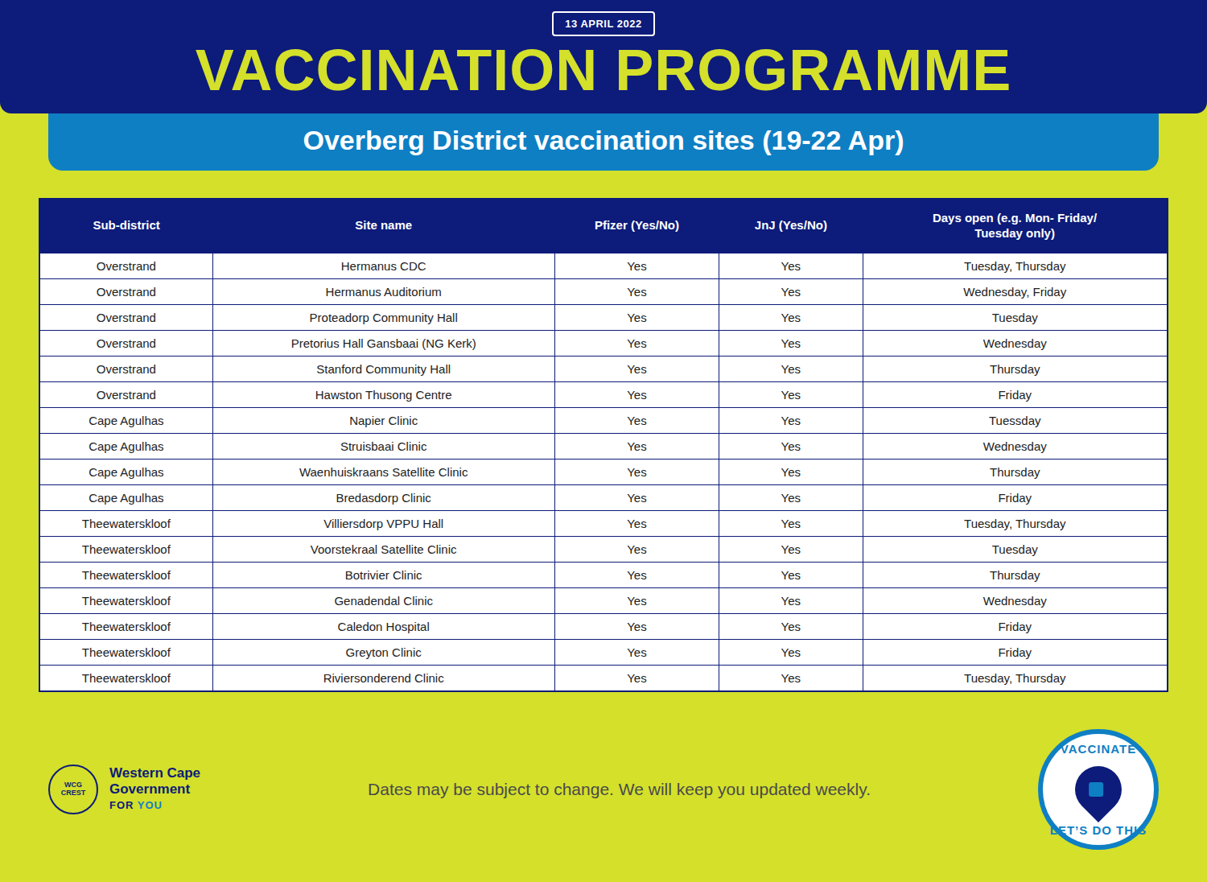13 APRIL 2022
VACCINATION PROGRAMME
Overberg District vaccination sites (19-22 Apr)
| Sub-district | Site name | Pfizer (Yes/No) | JnJ (Yes/No) | Days open (e.g. Mon- Friday/ Tuesday only) |
| --- | --- | --- | --- | --- |
| Overstrand | Hermanus CDC | Yes | Yes | Tuesday, Thursday |
| Overstrand | Hermanus Auditorium | Yes | Yes | Wednesday, Friday |
| Overstrand | Proteadorp Community Hall | Yes | Yes | Tuesday |
| Overstrand | Pretorius Hall Gansbaai (NG Kerk) | Yes | Yes | Wednesday |
| Overstrand | Stanford Community Hall | Yes | Yes | Thursday |
| Overstrand | Hawston Thusong Centre | Yes | Yes | Friday |
| Cape Agulhas | Napier Clinic | Yes | Yes | Tuessday |
| Cape Agulhas | Struisbaai Clinic | Yes | Yes | Wednesday |
| Cape Agulhas | Waenhuiskraans Satellite Clinic | Yes | Yes | Thursday |
| Cape Agulhas | Bredasdorp Clinic | Yes | Yes | Friday |
| Theewaterskloof | Villiersdorp VPPU Hall | Yes | Yes | Tuesday, Thursday |
| Theewaterskloof | Voorstekraal Satellite Clinic | Yes | Yes | Tuesday |
| Theewaterskloof | Botrivier Clinic | Yes | Yes | Thursday |
| Theewaterskloof | Genadendal Clinic | Yes | Yes | Wednesday |
| Theewaterskloof | Caledon Hospital | Yes | Yes | Friday |
| Theewaterskloof | Greyton Clinic | Yes | Yes | Friday |
| Theewaterskloof | Riviersonderend Clinic | Yes | Yes | Tuesday, Thursday |
WCG
CREST
Western Cape
Government
FOR YOU
Dates may be subject to change. We will keep you updated weekly.
VACCINATE
LET’S DO THIS